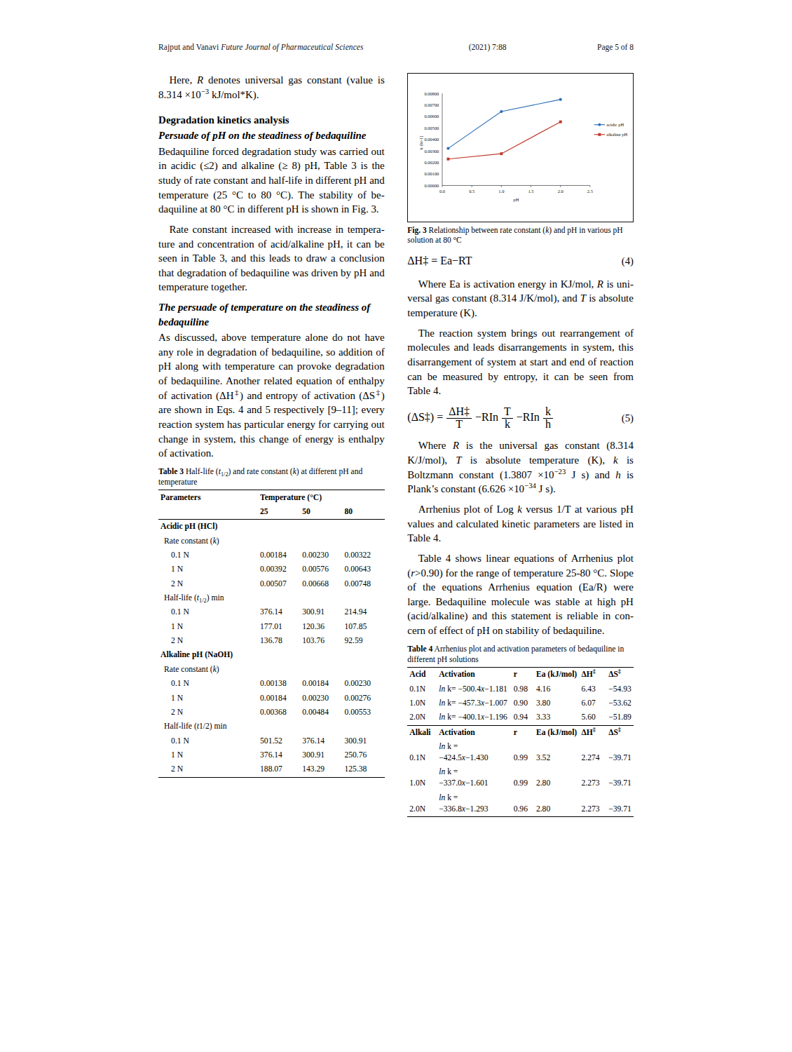Rajput and Vanavi Future Journal of Pharmaceutical Sciences
(2021) 7:88
Page 5 of 8
Here, R denotes universal gas constant (value is 8.314 ×10−3 kJ/mol*K).
Degradation kinetics analysis
Persuade of pH on the steadiness of bedaquiline
Bedaquiline forced degradation study was carried out in acidic (≤2) and alkaline (≥ 8) pH, Table 3 is the study of rate constant and half-life in different pH and temperature (25 °C to 80 °C). The stability of bedaquiline at 80 °C in different pH is shown in Fig. 3.
Rate constant increased with increase in temperature and concentration of acid/alkaline pH, it can be seen in Table 3, and this leads to draw a conclusion that degradation of bedaquiline was driven by pH and temperature together.
The persuade of temperature on the steadiness of bedaquiline
As discussed, above temperature alone do not have any role in degradation of bedaquiline, so addition of pH along with temperature can provoke degradation of bedaquiline. Another related equation of enthalpy of activation (ΔH‡) and entropy of activation (ΔS‡) are shown in Eqs. 4 and 5 respectively [9–11]; every reaction system has particular energy for carrying out change in system, this change of energy is enthalpy of activation.
Table 3 Half-life ( t 1/2 ) and rate constant ( k ) at different pH and temperature
| Parameters | Temperature (°C) |
| --- | --- |
| | 25 | 50 | 80 |
| Acidic pH (HCl) |
| Rate constant ( k ) | | | |
| 0.1 N | 0.00184 | 0.00230 | 0.00322 |
| 1 N | 0.00392 | 0.00576 | 0.00643 |
| 2 N | 0.00507 | 0.00668 | 0.00748 |
| Half-life ( t 1/2 ) min | | | |
| 0.1 N | 376.14 | 300.91 | 214.94 |
| 1 N | 177.01 | 120.36 | 107.85 |
| 2 N | 136.78 | 103.76 | 92.59 |
| Alkaline pH (NaOH) |
| Rate constant ( k ) | | | |
| 0.1 N | 0.00138 | 0.00184 | 0.00230 |
| 1 N | 0.00184 | 0.00230 | 0.00276 |
| 2 N | 0.00368 | 0.00484 | 0.00553 |
| Half-life ( t 1/2) min | | | |
| 0.1 N | 501.52 | 376.14 | 300.91 |
| 1 N | 376.14 | 300.91 | 250.76 |
| 2 N | 188.07 | 143.29 | 125.38 |
0.00800 0.00700 0.00600 0.00500 0.00400 0.00300 0.00200 0.00100 0.00000 k (hr-1) 0.0 0.5 1.0 1.5 2.0 2.5 pH acidic pH alkaline pH
Fig. 3 Relationship between rate constant (k) and pH in various pH solution at 80 °C
ΔH‡ = Ea−RT
(4)
Where Ea is activation energy in KJ/mol, R is universal gas constant (8.314 J/K/mol), and T is absolute temperature (K).
The reaction system brings out rearrangement of molecules and leads disarrangements in system, this disarrangement of system at start and end of reaction can be measured by entropy, it can be seen from Table 4.
(ΔS‡) = ΔH‡T −RIn Tk −RIn kh
(5)
Where R is the universal gas constant (8.314 K/J/mol), T is absolute temperature (K), k is Boltzmann constant (1.3807 ×10−23 J s) and h is Plank’s constant (6.626 ×10−34 J s).
Arrhenius plot of Log k versus 1/T at various pH values and calculated kinetic parameters are listed in Table 4.
Table 4 shows linear equations of Arrhenius plot (r>0.90) for the range of temperature 25-80 °C. Slope of the equations Arrhenius equation (Ea/R) were large. Bedaquiline molecule was stable at high pH (acid/alkaline) and this statement is reliable in concern of effect of pH on stability of bedaquiline.
Table 4 Arrhenius plot and activation parameters of bedaquiline in different pH solutions
| Acid | Activation | r | Ea (kJ/mol) | ΔH ‡ | ΔS ‡ |
| --- | --- | --- | --- | --- | --- |
| 0.1N | ln k= −500.4 x −1.181 | 0.98 | 4.16 | 6.43 | −54.93 |
| 1.0N | ln k= −457.3 x −1.007 | 0.90 | 3.80 | 6.07 | −53.62 |
| 2.0N | ln k= −400.1 x −1.196 | 0.94 | 3.33 | 5.60 | −51.89 |
| Alkali | Activation | r | Ea (kJ/mol) | ΔH ‡ | ΔS ‡ |
| 0.1N | ln k = −424.5 x −1.430 | 0.99 | 3.52 | 2.274 | −39.71 |
| 1.0N | ln k = −337.0 x −1.601 | 0.99 | 2.80 | 2.273 | −39.71 |
| 2.0N | ln k = −336.8 x −1.293 | 0.96 | 2.80 | 2.273 | −39.71 |